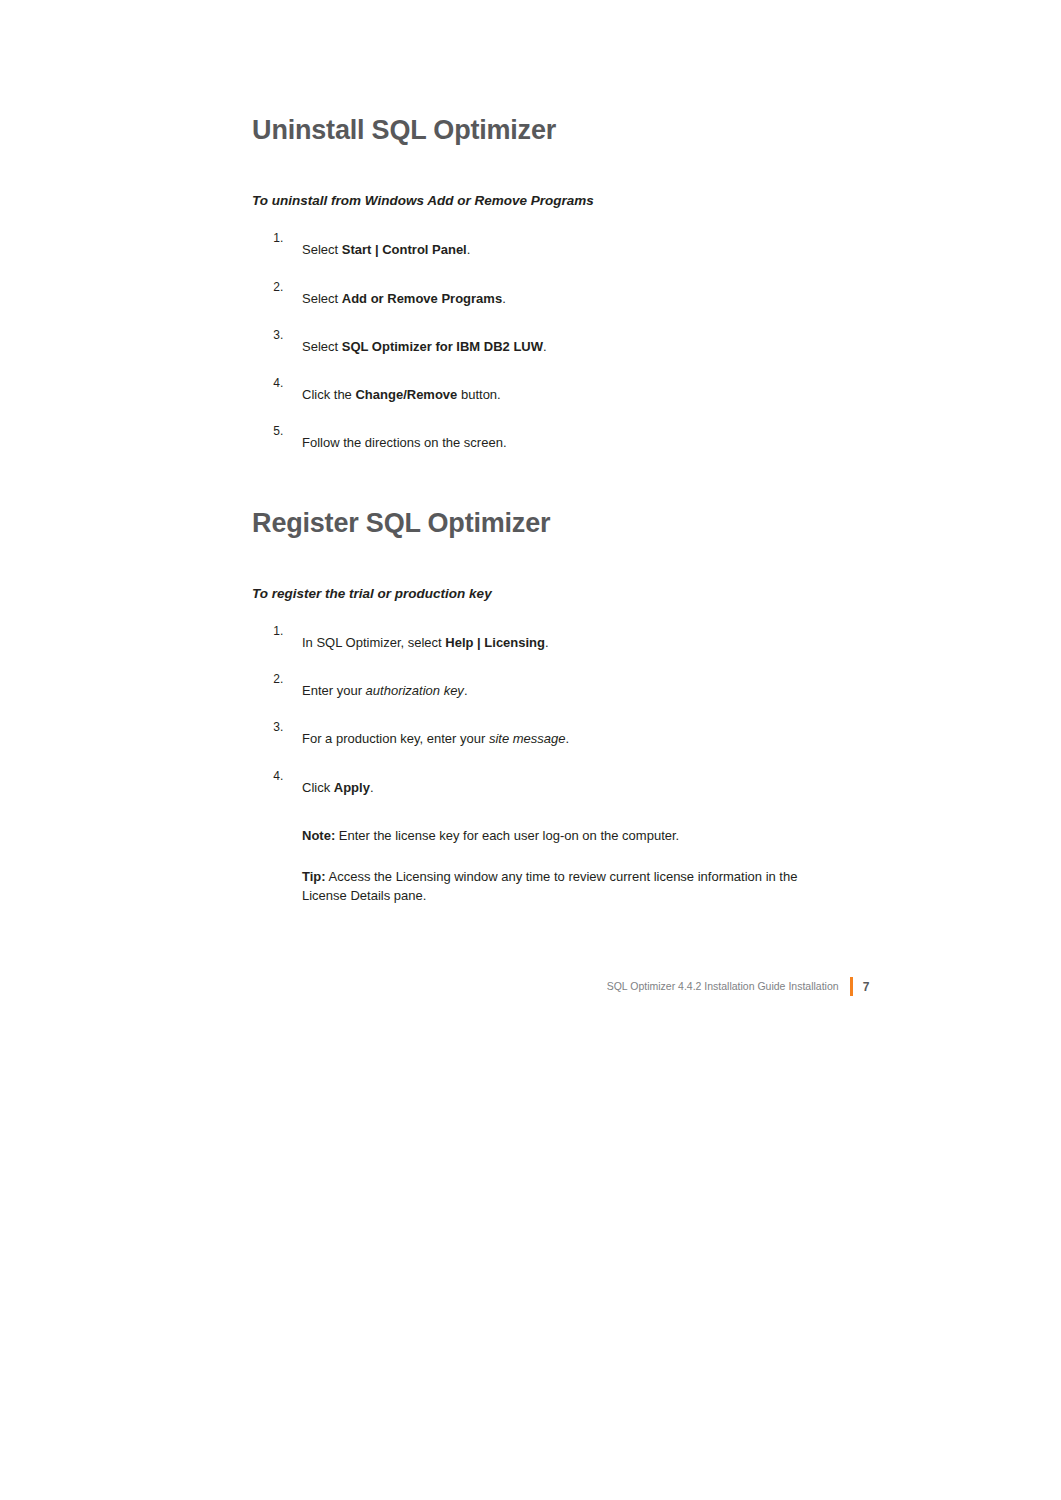Uninstall SQL Optimizer
To uninstall from Windows Add or Remove Programs
Select Start | Control Panel.
Select Add or Remove Programs.
Select SQL Optimizer for IBM DB2 LUW.
Click the Change/Remove button.
Follow the directions on the screen.
Register SQL Optimizer
To register the trial or production key
In SQL Optimizer, select Help | Licensing.
Enter your authorization key.
For a production key, enter your site message.
Click Apply.
Note: Enter the license key for each user log-on on the computer.
Tip: Access the Licensing window any time to review current license information in the License Details pane.
SQL Optimizer 4.4.2 Installation Guide Installation
7